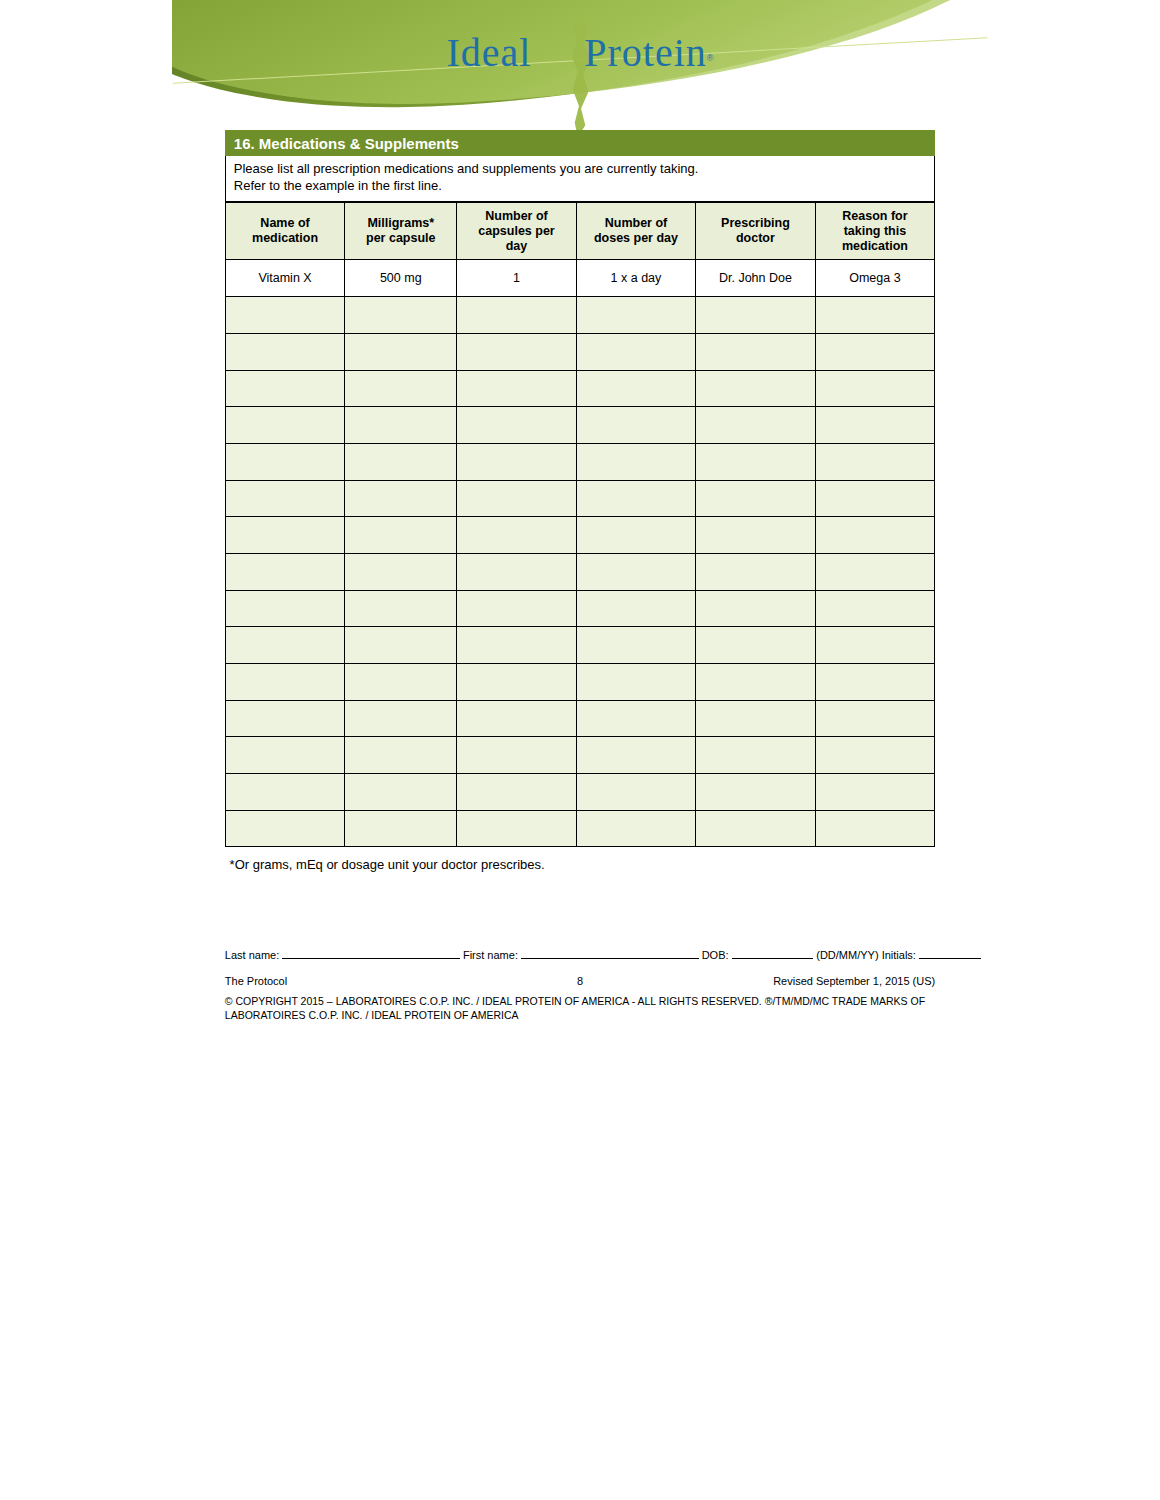Ideal Protein®
16. Medications & Supplements
Please list all prescription medications and supplements you are currently taking.
Refer to the example in the first line.
| Name of medication | Milligrams* per capsule | Number of capsules per day | Number of doses per day | Prescribing doctor | Reason for taking this medication |
| --- | --- | --- | --- | --- | --- |
| Vitamin X | 500 mg | 1 | 1 x a day | Dr. John Doe | Omega 3 |
*Or grams, mEq or dosage unit your doctor prescribes.
Last name: First name: DOB: (DD/MM/YY) Initials:
The Protocol
8
Revised September 1, 2015 (US)
© COPYRIGHT 2015 – LABORATOIRES C.O.P. INC. / IDEAL PROTEIN OF AMERICA - ALL RIGHTS RESERVED. ®/TM/MD/MC TRADE MARKS OF LABORATOIRES C.O.P. INC. / IDEAL PROTEIN OF AMERICA